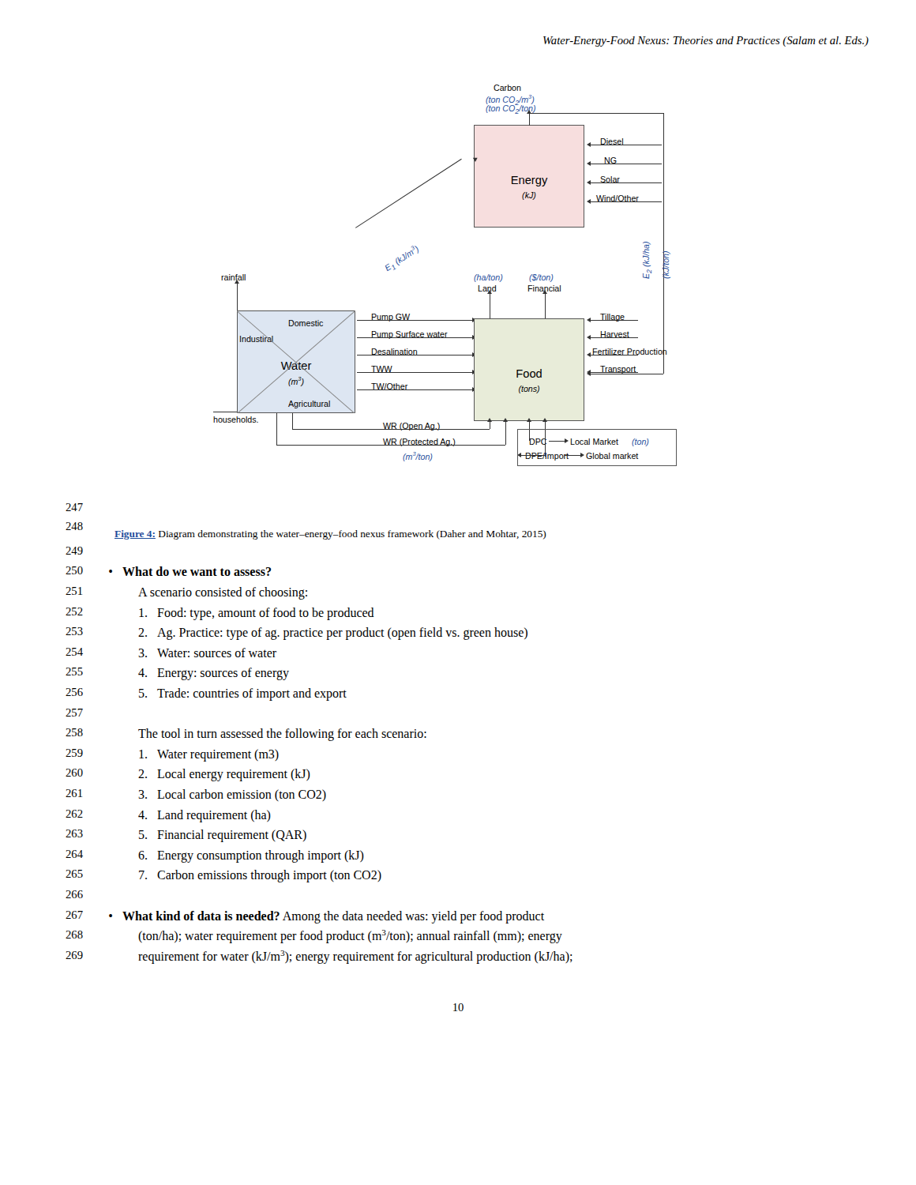Water-Energy-Food Nexus: Theories and Practices (Salam et al. Eds.)
Carbon
(ton CO2/m3)
(ton CO2/ton)
Energy
(kJ)
Diesel
NG
Solar
Wind/Other
rainfall
Water
(m3)
Domestic
Industiral
Agricultural
households.
E1 (kJ/m3)
Pump GW
Pump Surface water
Desalination
TWW
TW/Other
Food
(tons)
(ha/ton)
Land
($/ton)
Financial
E2 (kJ/ha)
(kJ/ton)
Tillage
Harvest
Fertilizer Production
Transport
WR (Open Ag.)
WR (Protected Ag.)
(m3/ton)
DPC
Local Market
(ton)
DPE/Import
Global market
247
248 Figure 4: Diagram demonstrating the water–energy–food nexus framework (Daher and Mohtar, 2015)
249
250 • What do we want to assess?
251 A scenario consisted of choosing:
252 1. Food: type, amount of food to be produced
253 2. Ag. Practice: type of ag. practice per product (open field vs. green house)
254 3. Water: sources of water
255 4. Energy: sources of energy
256 5. Trade: countries of import and export
257
258 The tool in turn assessed the following for each scenario:
259 1. Water requirement (m3)
260 2. Local energy requirement (kJ)
261 3. Local carbon emission (ton CO2)
262 4. Land requirement (ha)
263 5. Financial requirement (QAR)
264 6. Energy consumption through import (kJ)
265 7. Carbon emissions through import (ton CO2)
266
267 • What kind of data is needed? Among the data needed was: yield per food product
268 (ton/ha); water requirement per food product (m3/ton); annual rainfall (mm); energy
269 requirement for water (kJ/m3); energy requirement for agricultural production (kJ/ha);
10